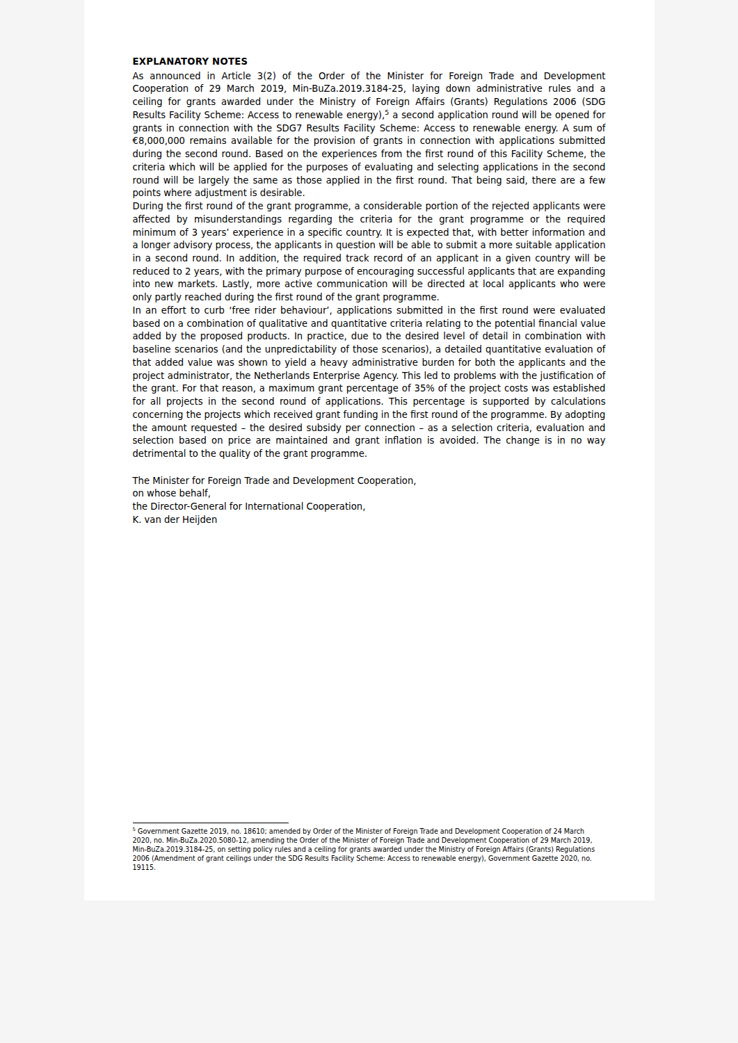EXPLANATORY NOTES
As announced in Article 3(2) of the Order of the Minister for Foreign Trade and Development Cooperation of 29 March 2019, Min-BuZa.2019.3184-25, laying down administrative rules and a ceiling for grants awarded under the Ministry of Foreign Affairs (Grants) Regulations 2006 (SDG Results Facility Scheme: Access to renewable energy),5 a second application round will be opened for grants in connection with the SDG7 Results Facility Scheme: Access to renewable energy. A sum of €8,000,000 remains available for the provision of grants in connection with applications submitted during the second round. Based on the experiences from the first round of this Facility Scheme, the criteria which will be applied for the purposes of evaluating and selecting applications in the second round will be largely the same as those applied in the first round. That being said, there are a few points where adjustment is desirable.
During the first round of the grant programme, a considerable portion of the rejected applicants were affected by misunderstandings regarding the criteria for the grant programme or the required minimum of 3 years’ experience in a specific country. It is expected that, with better information and a longer advisory process, the applicants in question will be able to submit a more suitable application in a second round. In addition, the required track record of an applicant in a given country will be reduced to 2 years, with the primary purpose of encouraging successful applicants that are expanding into new markets. Lastly, more active communication will be directed at local applicants who were only partly reached during the first round of the grant programme.
In an effort to curb ‘free rider behaviour’, applications submitted in the first round were evaluated based on a combination of qualitative and quantitative criteria relating to the potential financial value added by the proposed products. In practice, due to the desired level of detail in combination with baseline scenarios (and the unpredictability of those scenarios), a detailed quantitative evaluation of that added value was shown to yield a heavy administrative burden for both the applicants and the project administrator, the Netherlands Enterprise Agency. This led to problems with the justification of the grant. For that reason, a maximum grant percentage of 35% of the project costs was established for all projects in the second round of applications. This percentage is supported by calculations concerning the projects which received grant funding in the first round of the programme. By adopting the amount requested – the desired subsidy per connection – as a selection criteria, evaluation and selection based on price are maintained and grant inflation is avoided. The change is in no way detrimental to the quality of the grant programme.
The Minister for Foreign Trade and Development Cooperation,
on whose behalf,
the Director-General for International Cooperation,
K. van der Heijden
5 Government Gazette 2019, no. 18610; amended by Order of the Minister of Foreign Trade and Development Cooperation of 24 March 2020, no. Min-BuZa.2020.5080-12, amending the Order of the Minister of Foreign Trade and Development Cooperation of 29 March 2019, Min-BuZa.2019.3184-25, on setting policy rules and a ceiling for grants awarded under the Ministry of Foreign Affairs (Grants) Regulations 2006 (Amendment of grant ceilings under the SDG Results Facility Scheme: Access to renewable energy), Government Gazette 2020, no. 19115.